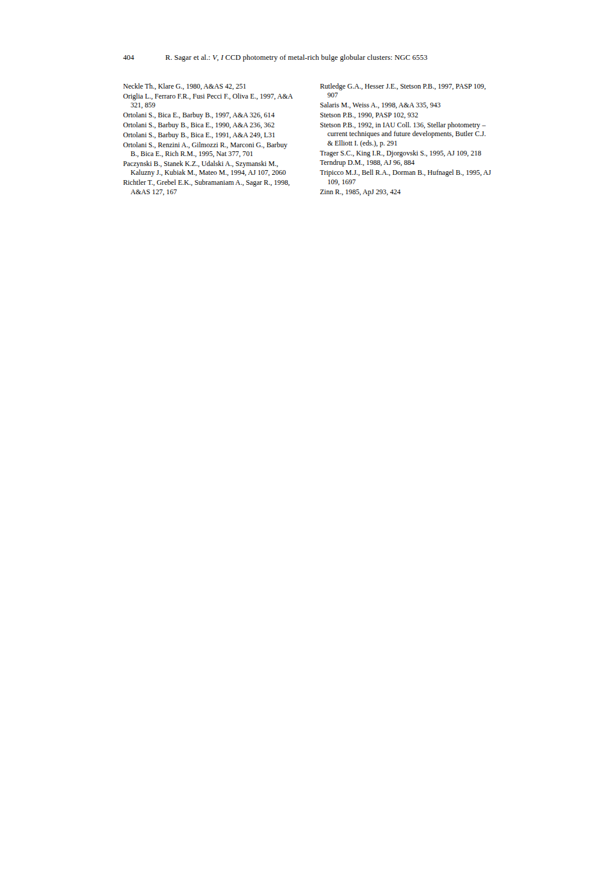404 R. Sagar et al.: V, I CCD photometry of metal-rich bulge globular clusters: NGC 6553
Neckle Th., Klare G., 1980, A&AS 42, 251
Origlia L., Ferraro F.R., Fusi Pecci F., Oliva E., 1997, A&A 321, 859
Ortolani S., Bica E., Barbuy B., 1997, A&A 326, 614
Ortolani S., Barbuy B., Bica E., 1990, A&A 236, 362
Ortolani S., Barbuy B., Bica E., 1991, A&A 249, L31
Ortolani S., Renzini A., Gilmozzi R., Marconi G., Barbuy B., Bica E., Rich R.M., 1995, Nat 377, 701
Paczynski B., Stanek K.Z., Udalski A., Szymanski M., Kaluzny J., Kubiak M., Mateo M., 1994, AJ 107, 2060
Richtler T., Grebel E.K., Subramaniam A., Sagar R., 1998, A&AS 127, 167
Rutledge G.A., Hesser J.E., Stetson P.B., 1997, PASP 109, 907
Salaris M., Weiss A., 1998, A&A 335, 943
Stetson P.B., 1990, PASP 102, 932
Stetson P.B., 1992, in IAU Coll. 136, Stellar photometry – current techniques and future developments, Butler C.J. & Elliott I. (eds.), p. 291
Trager S.C., King I.R., Djorgovski S., 1995, AJ 109, 218
Terndrup D.M., 1988, AJ 96, 884
Tripicco M.J., Bell R.A., Dorman B., Hufnagel B., 1995, AJ 109, 1697
Zinn R., 1985, ApJ 293, 424